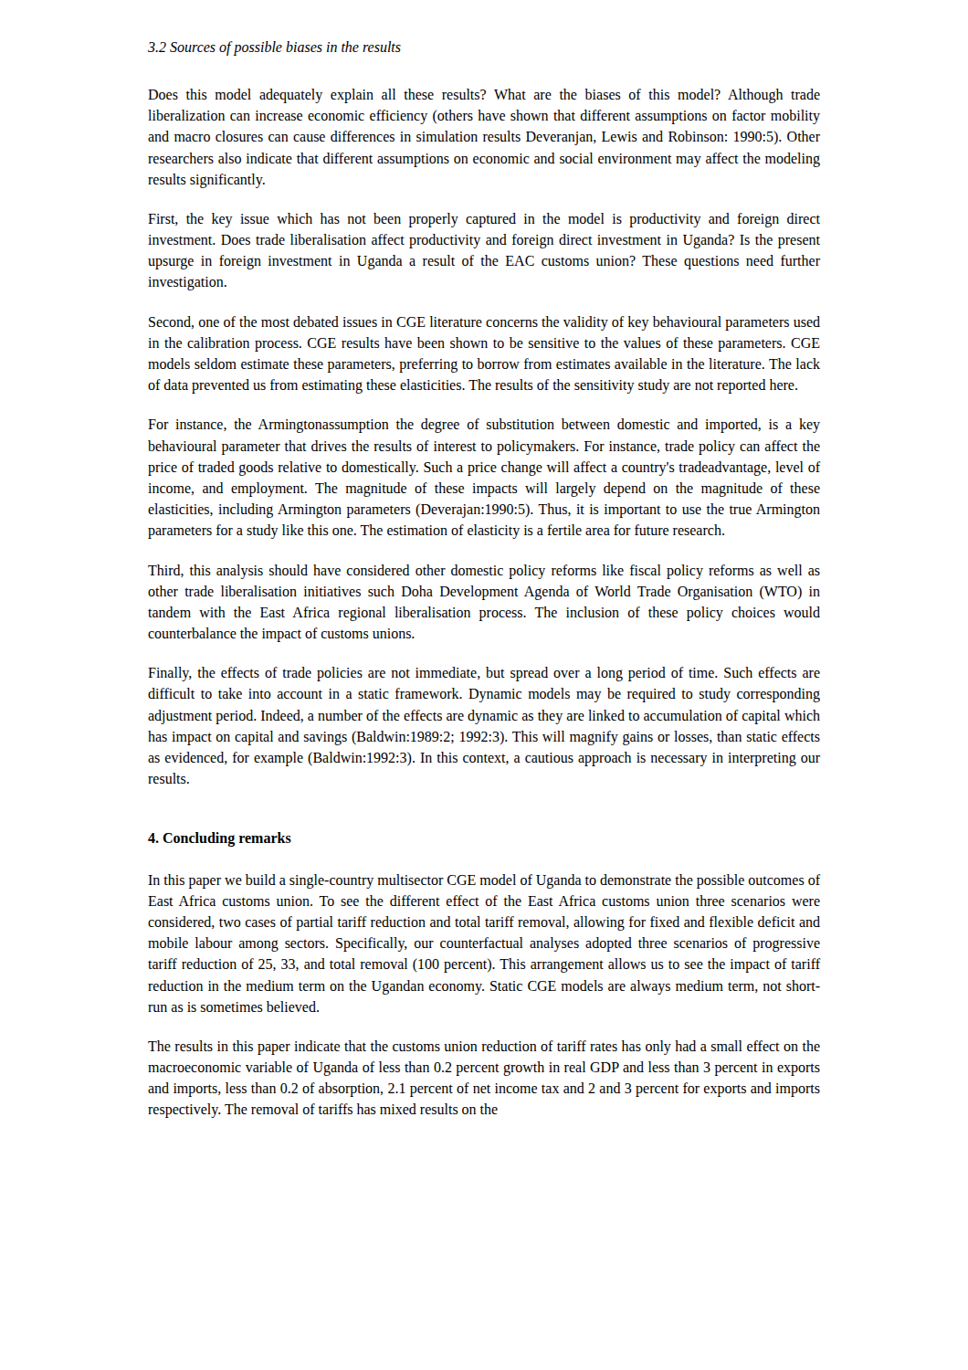3.2 Sources of possible biases in the results
Does this model adequately explain all these results? What are the biases of this model? Although trade liberalization can increase economic efficiency (others have shown that different assumptions on factor mobility and macro closures can cause differences in simulation results Deveranjan, Lewis and Robinson: 1990:5). Other researchers also indicate that different assumptions on economic and social environment may affect the modeling results significantly.
First, the key issue which has not been properly captured in the model is productivity and foreign direct investment. Does trade liberalisation affect productivity and foreign direct investment in Uganda? Is the present upsurge in foreign investment in Uganda a result of the EAC customs union? These questions need further investigation.
Second, one of the most debated issues in CGE literature concerns the validity of key behavioural parameters used in the calibration process. CGE results have been shown to be sensitive to the values of these parameters. CGE models seldom estimate these parameters, preferring to borrow from estimates available in the literature. The lack of data prevented us from estimating these elasticities. The results of the sensitivity study are not reported here.
For instance, the Armingtonassumption the degree of substitution between domestic and imported, is a key behavioural parameter that drives the results of interest to policymakers. For instance, trade policy can affect the price of traded goods relative to domestically. Such a price change will affect a country's tradeadvantage, level of income, and employment. The magnitude of these impacts will largely depend on the magnitude of these elasticities, including Armington parameters (Deverajan:1990:5). Thus, it is important to use the true Armington parameters for a study like this one. The estimation of elasticity is a fertile area for future research.
Third, this analysis should have considered other domestic policy reforms like fiscal policy reforms as well as other trade liberalisation initiatives such Doha Development Agenda of World Trade Organisation (WTO) in tandem with the East Africa regional liberalisation process. The inclusion of these policy choices would counterbalance the impact of customs unions.
Finally, the effects of trade policies are not immediate, but spread over a long period of time. Such effects are difficult to take into account in a static framework. Dynamic models may be required to study corresponding adjustment period. Indeed, a number of the effects are dynamic as they are linked to accumulation of capital which has impact on capital and savings (Baldwin:1989:2; 1992:3). This will magnify gains or losses, than static effects as evidenced, for example (Baldwin:1992:3). In this context, a cautious approach is necessary in interpreting our results.
4. Concluding remarks
In this paper we build a single-country multisector CGE model of Uganda to demonstrate the possible outcomes of East Africa customs union. To see the different effect of the East Africa customs union three scenarios were considered, two cases of partial tariff reduction and total tariff removal, allowing for fixed and flexible deficit and mobile labour among sectors. Specifically, our counterfactual analyses adopted three scenarios of progressive tariff reduction of 25, 33, and total removal (100 percent). This arrangement allows us to see the impact of tariff reduction in the medium term on the Ugandan economy. Static CGE models are always medium term, not short-run as is sometimes believed.
The results in this paper indicate that the customs union reduction of tariff rates has only had a small effect on the macroeconomic variable of Uganda of less than 0.2 percent growth in real GDP and less than 3 percent in exports and imports, less than 0.2 of absorption, 2.1 percent of net income tax and 2 and 3 percent for exports and imports respectively. The removal of tariffs has mixed results on the